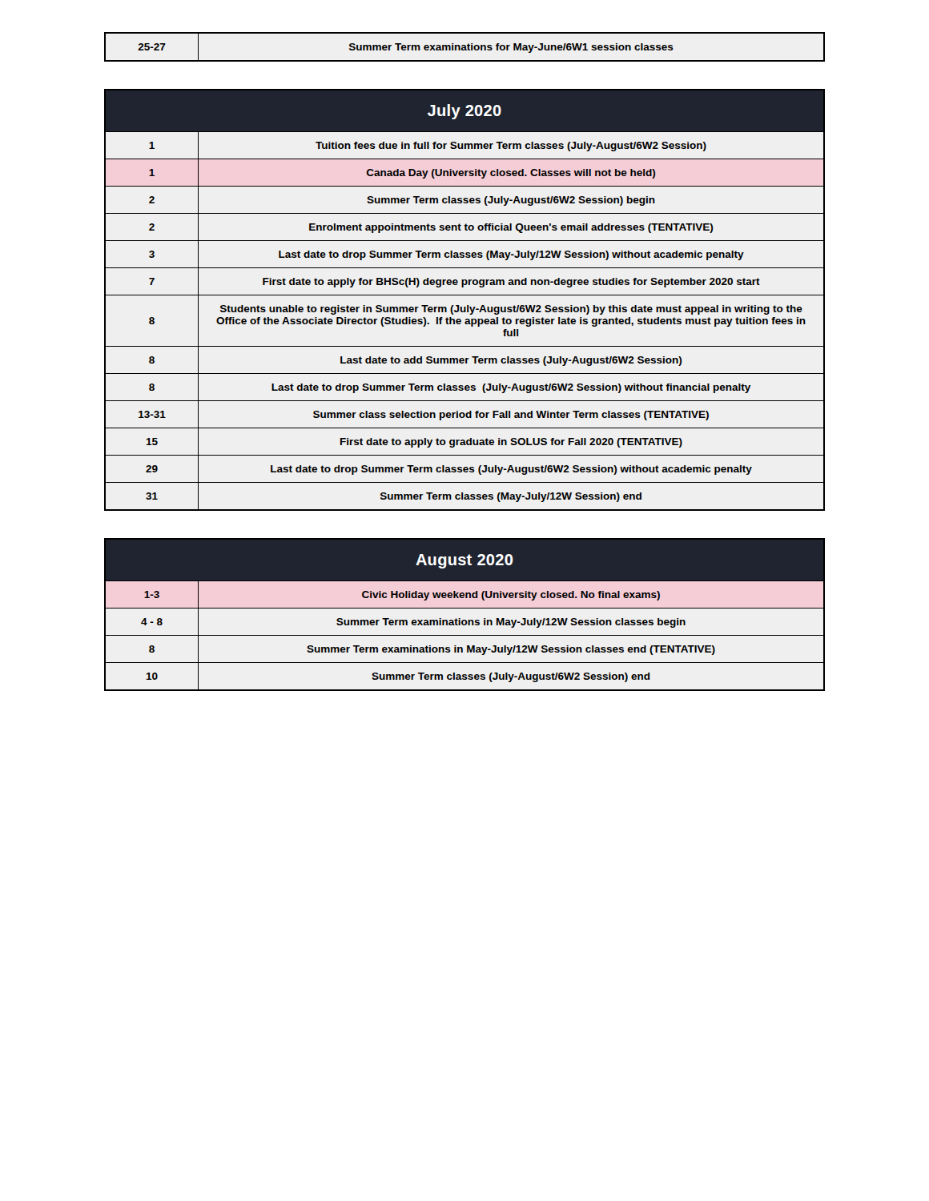| 25-27 | Summer Term examinations for May-June/6W1 session classes |
| July 2020 |
| --- |
| 1 | Tuition fees due in full for Summer Term classes (July-August/6W2 Session) |
| 1 | Canada Day (University closed. Classes will not be held) |
| 2 | Summer Term classes (July-August/6W2 Session) begin |
| 2 | Enrolment appointments sent to official Queen's email addresses (TENTATIVE) |
| 3 | Last date to drop Summer Term classes (May-July/12W Session) without academic penalty |
| 7 | First date to apply for BHSc(H) degree program and non-degree studies for September 2020 start |
| 8 | Students unable to register in Summer Term (July-August/6W2 Session) by this date must appeal in writing to the Office of the Associate Director (Studies). If the appeal to register late is granted, students must pay tuition fees in full |
| 8 | Last date to add Summer Term classes (July-August/6W2 Session) |
| 8 | Last date to drop Summer Term classes (July-August/6W2 Session) without financial penalty |
| 13-31 | Summer class selection period for Fall and Winter Term classes (TENTATIVE) |
| 15 | First date to apply to graduate in SOLUS for Fall 2020 (TENTATIVE) |
| 29 | Last date to drop Summer Term classes (July-August/6W2 Session) without academic penalty |
| 31 | Summer Term classes (May-July/12W Session) end |
| August 2020 |
| --- |
| 1-3 | Civic Holiday weekend (University closed. No final exams) |
| 4 - 8 | Summer Term examinations in May-July/12W Session classes begin |
| 8 | Summer Term examinations in May-July/12W Session classes end (TENTATIVE) |
| 10 | Summer Term classes (July-August/6W2 Session) end |